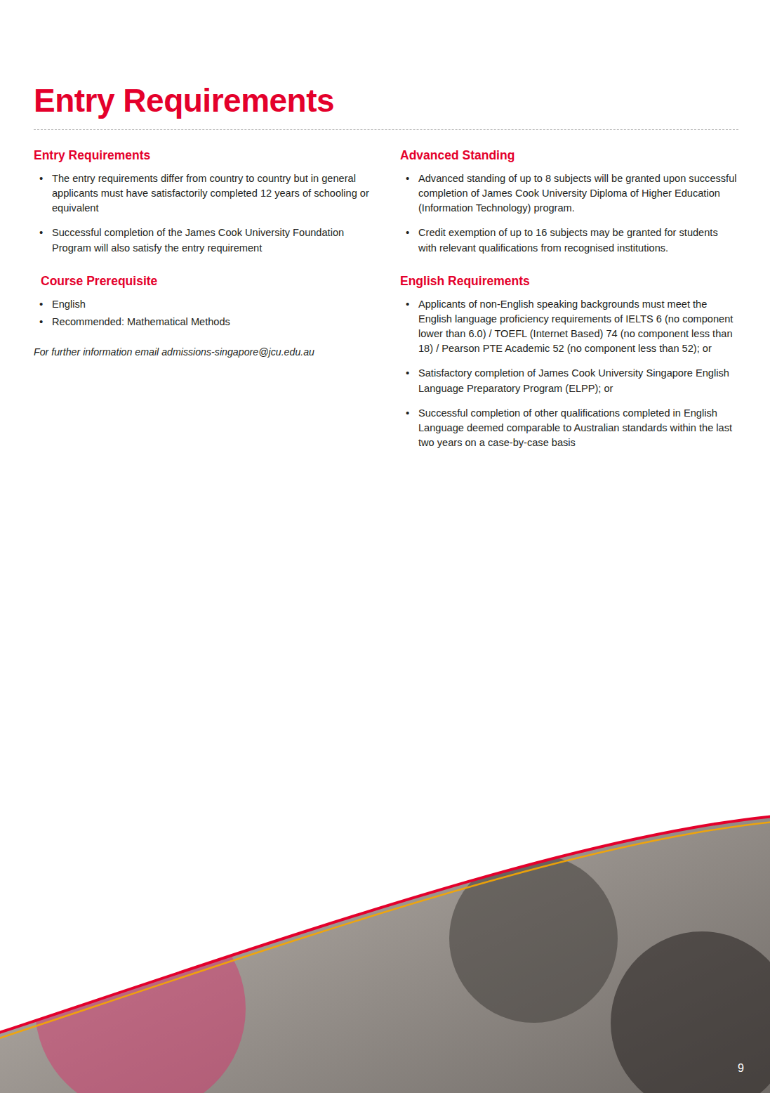Entry Requirements
Entry Requirements
The entry requirements differ from country to country but in general applicants must have satisfactorily completed 12 years of schooling or equivalent
Successful completion of the James Cook University Foundation Program will also satisfy the entry requirement
Course Prerequisite
English
Recommended: Mathematical Methods
For further information email admissions-singapore@jcu.edu.au
Advanced Standing
Advanced standing of up to 8 subjects will be granted upon successful completion of James Cook University Diploma of Higher Education (Information Technology) program.
Credit exemption of up to 16 subjects may be granted for students with relevant qualifications from recognised institutions.
English Requirements
Applicants of non-English speaking backgrounds must meet the English language proficiency requirements of IELTS 6 (no component lower than 6.0) / TOEFL (Internet Based) 74 (no component less than 18) / Pearson PTE Academic 52 (no component less than 52); or
Satisfactory completion of James Cook University Singapore English Language Preparatory Program (ELPP); or
Successful completion of other qualifications completed in English Language deemed comparable to Australian standards within the last two years on a case-by-case basis
9